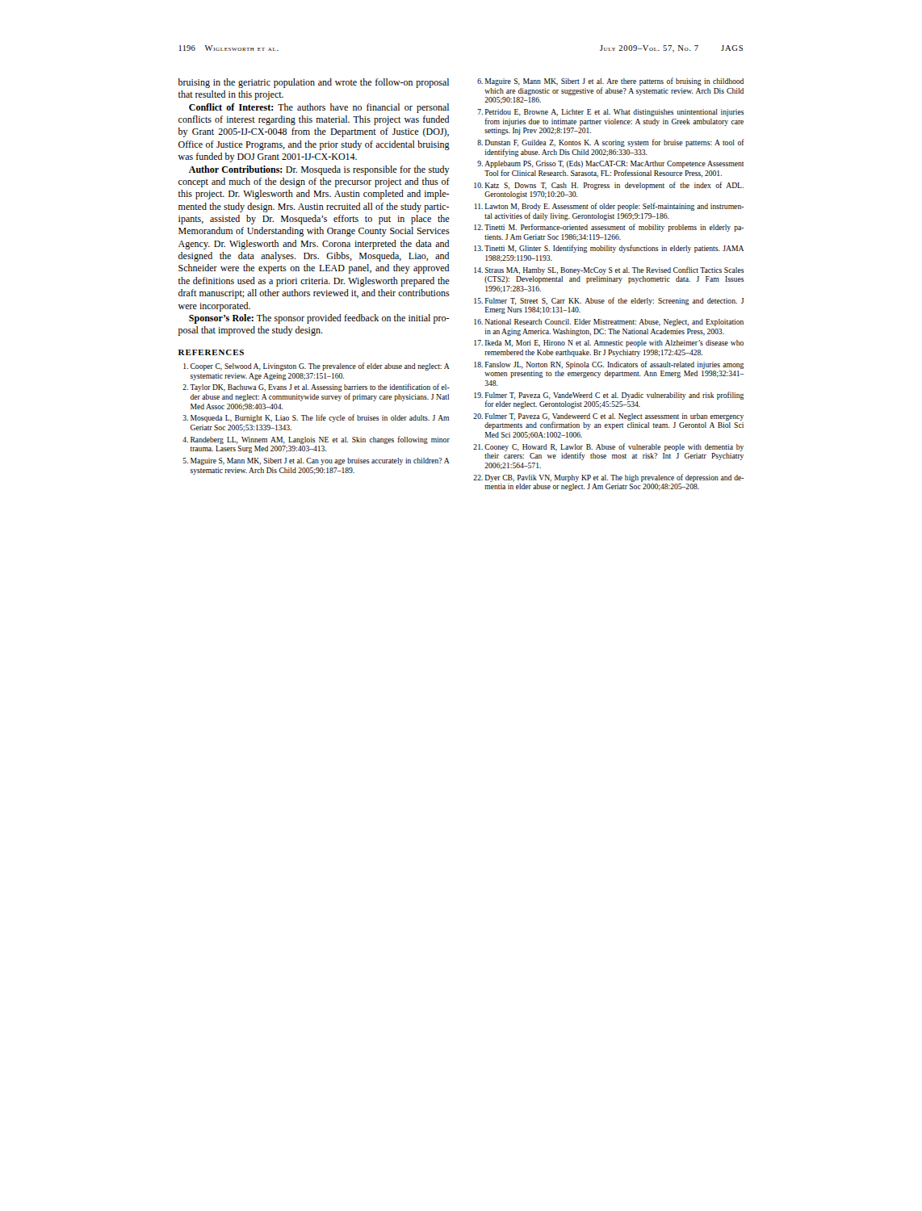1196 Wiglesworth et al.
July 2009–Vol. 57, No. 7 JAGS
bruising in the geriatric population and wrote the follow-on proposal that resulted in this project.
Conflict of Interest: The authors have no financial or personal conflicts of interest regarding this material. This project was funded by Grant 2005-IJ-CX-0048 from the Department of Justice (DOJ), Office of Justice Programs, and the prior study of accidental bruising was funded by DOJ Grant 2001-IJ-CX-KO14.
Author Contributions: Dr. Mosqueda is responsible for the study concept and much of the design of the precursor project and thus of this project. Dr. Wiglesworth and Mrs. Austin completed and implemented the study design. Mrs. Austin recruited all of the study participants, assisted by Dr. Mosqueda’s efforts to put in place the Memorandum of Understanding with Orange County Social Services Agency. Dr. Wiglesworth and Mrs. Corona interpreted the data and designed the data analyses. Drs. Gibbs, Mosqueda, Liao, and Schneider were the experts on the LEAD panel, and they approved the definitions used as a priori criteria. Dr. Wiglesworth prepared the draft manuscript; all other authors reviewed it, and their contributions were incorporated.
Sponsor’s Role: The sponsor provided feedback on the initial proposal that improved the study design.
REFERENCES
Cooper C, Selwood A, Livingston G. The prevalence of elder abuse and neglect: A systematic review. Age Ageing 2008;37:151–160.
Taylor DK, Bachuwa G, Evans J et al. Assessing barriers to the identification of elder abuse and neglect: A communitywide survey of primary care physicians. J Natl Med Assoc 2006;98:403–404.
Mosqueda L, Burnight K, Liao S. The life cycle of bruises in older adults. J Am Geriatr Soc 2005;53:1339–1343.
Randeberg LL, Winnem AM, Langlois NE et al. Skin changes following minor trauma. Lasers Surg Med 2007;39:403–413.
Maguire S, Mann MK, Sibert J et al. Can you age bruises accurately in children? A systematic review. Arch Dis Child 2005;90:187–189.
Maguire S, Mann MK, Sibert J et al. Are there patterns of bruising in childhood which are diagnostic or suggestive of abuse? A systematic review. Arch Dis Child 2005;90:182–186.
Petridou E, Browne A, Lichter E et al. What distinguishes unintentional injuries from injuries due to intimate partner violence: A study in Greek ambulatory care settings. Inj Prev 2002;8:197–201.
Dunstan F, Guildea Z, Kontos K. A scoring system for bruise patterns: A tool of identifying abuse. Arch Dis Child 2002;86:330–333.
Applebaum PS, Grisso T, (Eds) MacCAT-CR: MacArthur Competence Assessment Tool for Clinical Research. Sarasota, FL: Professional Resource Press, 2001.
Katz S, Downs T, Cash H. Progress in development of the index of ADL. Gerontologist 1970;10:20–30.
Lawton M, Brody E. Assessment of older people: Self-maintaining and instrumental activities of daily living. Gerontologist 1969;9:179–186.
Tinetti M. Performance-oriented assessment of mobility problems in elderly patients. J Am Geriatr Soc 1986;34:119–1266.
Tinetti M, Glinter S. Identifying mobility dysfunctions in elderly patients. JAMA 1988;259:1190–1193.
Straus MA, Hamby SL, Boney-McCoy S et al. The Revised Conflict Tactics Scales (CTS2): Developmental and preliminary psychometric data. J Fam Issues 1996;17:283–316.
Fulmer T, Street S, Carr KK. Abuse of the elderly: Screening and detection. J Emerg Nurs 1984;10:131–140.
National Research Council. Elder Mistreatment: Abuse, Neglect, and Exploitation in an Aging America. Washington, DC: The National Academies Press, 2003.
Ikeda M, Mori E, Hirono N et al. Amnestic people with Alzheimer’s disease who remembered the Kobe earthquake. Br J Psychiatry 1998;172:425–428.
Fanslow JL, Norton RN, Spinola CG. Indicators of assault-related injuries among women presenting to the emergency department. Ann Emerg Med 1998;32:341–348.
Fulmer T, Paveza G, VandeWeerd C et al. Dyadic vulnerability and risk profiling for elder neglect. Gerontologist 2005;45:525–534.
Fulmer T, Paveza G, Vandeweerd C et al. Neglect assessment in urban emergency departments and confirmation by an expert clinical team. J Gerontol A Biol Sci Med Sci 2005;60A:1002–1006.
Cooney C, Howard R, Lawlor B. Abuse of vulnerable people with dementia by their carers: Can we identify those most at risk? Int J Geriatr Psychiatry 2006;21:564–571.
Dyer CB, Pavlik VN, Murphy KP et al. The high prevalence of depression and dementia in elder abuse or neglect. J Am Geriatr Soc 2000;48:205–208.